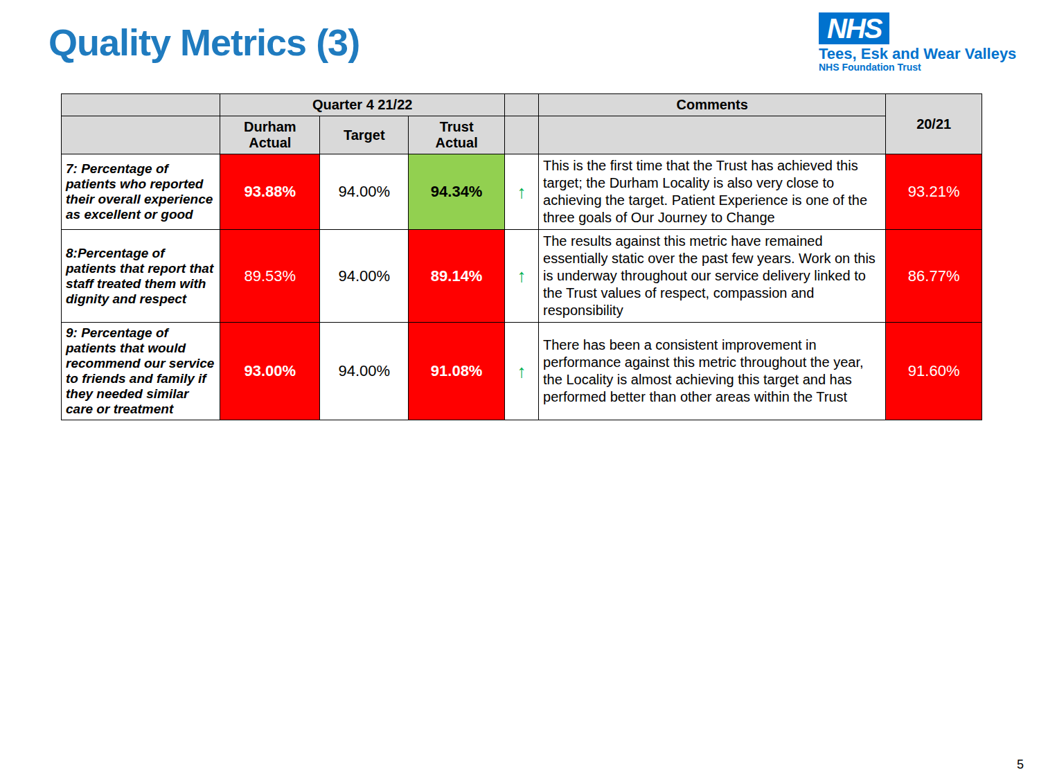Quality Metrics (3)
NHS
Tees, Esk and Wear Valleys
NHS Foundation Trust
| | Quarter 4 21/22 | | Comments | 20/21 |
| | Durham Actual | Target | Trust Actual | | |
| 7: Percentage of patients who reported their overall experience as excellent or good | 93.88% | 94.00% | 94.34% | ↑ | This is the first time that the Trust has achieved this target; the Durham Locality is also very close to achieving the target. Patient Experience is one of the three goals of Our Journey to Change | 93.21% |
| 8:Percentage of patients that report that staff treated them with dignity and respect | 89.53% | 94.00% | 89.14% | ↑ | The results against this metric have remained essentially static over the past few years. Work on this is underway throughout our service delivery linked to the Trust values of respect, compassion and responsibility | 86.77% |
| 9: Percentage of patients that would recommend our service to friends and family if they needed similar care or treatment | 93.00% | 94.00% | 91.08% | ↑ | There has been a consistent improvement in performance against this metric throughout the year, the Locality is almost achieving this target and has performed better than other areas within the Trust | 91.60% |
5